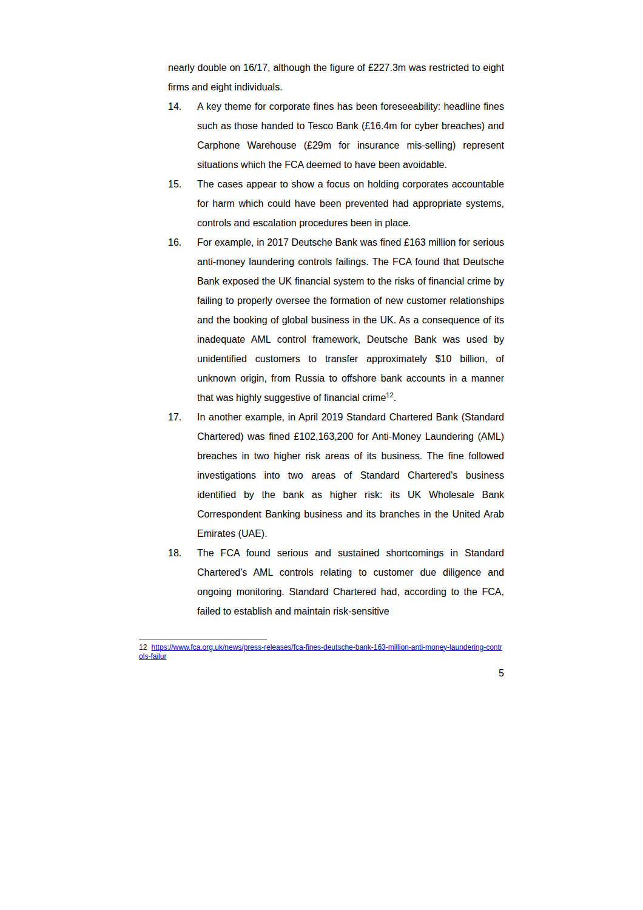nearly double on 16/17, although the figure of £227.3m was restricted to eight firms and eight individuals.
A key theme for corporate fines has been foreseeability: headline fines such as those handed to Tesco Bank (£16.4m for cyber breaches) and Carphone Warehouse (£29m for insurance mis-selling) represent situations which the FCA deemed to have been avoidable.
The cases appear to show a focus on holding corporates accountable for harm which could have been prevented had appropriate systems, controls and escalation procedures been in place.
For example, in 2017 Deutsche Bank was fined £163 million for serious anti-money laundering controls failings. The FCA found that Deutsche Bank exposed the UK financial system to the risks of financial crime by failing to properly oversee the formation of new customer relationships and the booking of global business in the UK. As a consequence of its inadequate AML control framework, Deutsche Bank was used by unidentified customers to transfer approximately $10 billion, of unknown origin, from Russia to offshore bank accounts in a manner that was highly suggestive of financial crime12.
In another example, in April 2019 Standard Chartered Bank (Standard Chartered) was fined £102,163,200 for Anti-Money Laundering (AML) breaches in two higher risk areas of its business. The fine followed investigations into two areas of Standard Chartered's business identified by the bank as higher risk: its UK Wholesale Bank Correspondent Banking business and its branches in the United Arab Emirates (UAE).
The FCA found serious and sustained shortcomings in Standard Chartered's AML controls relating to customer due diligence and ongoing monitoring. Standard Chartered had, according to the FCA, failed to establish and maintain risk-sensitive
12 https://www.fca.org.uk/news/press-releases/fca-fines-deutsche-bank-163-million-anti-money-laundering-controls-failur
5